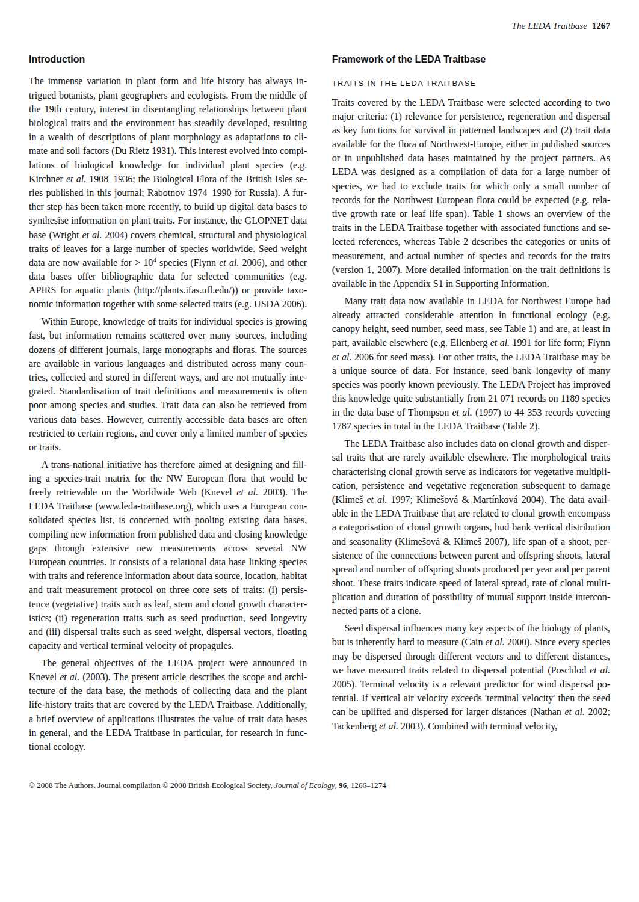The LEDA Traitbase 1267
Introduction
The immense variation in plant form and life history has always intrigued botanists, plant geographers and ecologists. From the middle of the 19th century, interest in disentangling relationships between plant biological traits and the environment has steadily developed, resulting in a wealth of descriptions of plant morphology as adaptations to climate and soil factors (Du Rietz 1931). This interest evolved into compilations of biological knowledge for individual plant species (e.g. Kirchner et al. 1908–1936; the Biological Flora of the British Isles series published in this journal; Rabotnov 1974–1990 for Russia). A further step has been taken more recently, to build up digital data bases to synthesise information on plant traits. For instance, the GLOPNET data base (Wright et al. 2004) covers chemical, structural and physiological traits of leaves for a large number of species worldwide. Seed weight data are now available for > 104 species (Flynn et al. 2006), and other data bases offer bibliographic data for selected communities (e.g. APIRS for aquatic plants (http://plants.ifas.ufl.edu/)) or provide taxonomic information together with some selected traits (e.g. USDA 2006).
Within Europe, knowledge of traits for individual species is growing fast, but information remains scattered over many sources, including dozens of different journals, large monographs and floras. The sources are available in various languages and distributed across many countries, collected and stored in different ways, and are not mutually integrated. Standardisation of trait definitions and measurements is often poor among species and studies. Trait data can also be retrieved from various data bases. However, currently accessible data bases are often restricted to certain regions, and cover only a limited number of species or traits.
A trans-national initiative has therefore aimed at designing and filling a species-trait matrix for the NW European flora that would be freely retrievable on the Worldwide Web (Knevel et al. 2003). The LEDA Traitbase (www.leda-traitbase.org), which uses a European consolidated species list, is concerned with pooling existing data bases, compiling new information from published data and closing knowledge gaps through extensive new measurements across several NW European countries. It consists of a relational data base linking species with traits and reference information about data source, location, habitat and trait measurement protocol on three core sets of traits: (i) persistence (vegetative) traits such as leaf, stem and clonal growth characteristics; (ii) regeneration traits such as seed production, seed longevity and (iii) dispersal traits such as seed weight, dispersal vectors, floating capacity and vertical terminal velocity of propagules.
The general objectives of the LEDA project were announced in Knevel et al. (2003). The present article describes the scope and architecture of the data base, the methods of collecting data and the plant life-history traits that are covered by the LEDA Traitbase. Additionally, a brief overview of applications illustrates the value of trait data bases in general, and the LEDA Traitbase in particular, for research in functional ecology.
Framework of the LEDA Traitbase
Traits in the LEDA Traitbase
Traits covered by the LEDA Traitbase were selected according to two major criteria: (1) relevance for persistence, regeneration and dispersal as key functions for survival in patterned landscapes and (2) trait data available for the flora of Northwest-Europe, either in published sources or in unpublished data bases maintained by the project partners. As LEDA was designed as a compilation of data for a large number of species, we had to exclude traits for which only a small number of records for the Northwest European flora could be expected (e.g. relative growth rate or leaf life span). Table 1 shows an overview of the traits in the LEDA Traitbase together with associated functions and selected references, whereas Table 2 describes the categories or units of measurement, and actual number of species and records for the traits (version 1, 2007). More detailed information on the trait definitions is available in the Appendix S1 in Supporting Information.
Many trait data now available in LEDA for Northwest Europe had already attracted considerable attention in functional ecology (e.g. canopy height, seed number, seed mass, see Table 1) and are, at least in part, available elsewhere (e.g. Ellenberg et al. 1991 for life form; Flynn et al. 2006 for seed mass). For other traits, the LEDA Traitbase may be a unique source of data. For instance, seed bank longevity of many species was poorly known previously. The LEDA Project has improved this knowledge quite substantially from 21 071 records on 1189 species in the data base of Thompson et al. (1997) to 44 353 records covering 1787 species in total in the LEDA Traitbase (Table 2).
The LEDA Traitbase also includes data on clonal growth and dispersal traits that are rarely available elsewhere. The morphological traits characterising clonal growth serve as indicators for vegetative multiplication, persistence and vegetative regeneration subsequent to damage (Klimeš et al. 1997; Klimešová & Martínková 2004). The data available in the LEDA Traitbase that are related to clonal growth encompass a categorisation of clonal growth organs, bud bank vertical distribution and seasonality (Klimešová & Klimeš 2007), life span of a shoot, persistence of the connections between parent and offspring shoots, lateral spread and number of offspring shoots produced per year and per parent shoot. These traits indicate speed of lateral spread, rate of clonal multiplication and duration of possibility of mutual support inside interconnected parts of a clone.
Seed dispersal influences many key aspects of the biology of plants, but is inherently hard to measure (Cain et al. 2000). Since every species may be dispersed through different vectors and to different distances, we have measured traits related to dispersal potential (Poschlod et al. 2005). Terminal velocity is a relevant predictor for wind dispersal potential. If vertical air velocity exceeds 'terminal velocity' then the seed can be uplifted and dispersed for larger distances (Nathan et al. 2002; Tackenberg et al. 2003). Combined with terminal velocity,
© 2008 The Authors. Journal compilation © 2008 British Ecological Society, Journal of Ecology, 96, 1266–1274